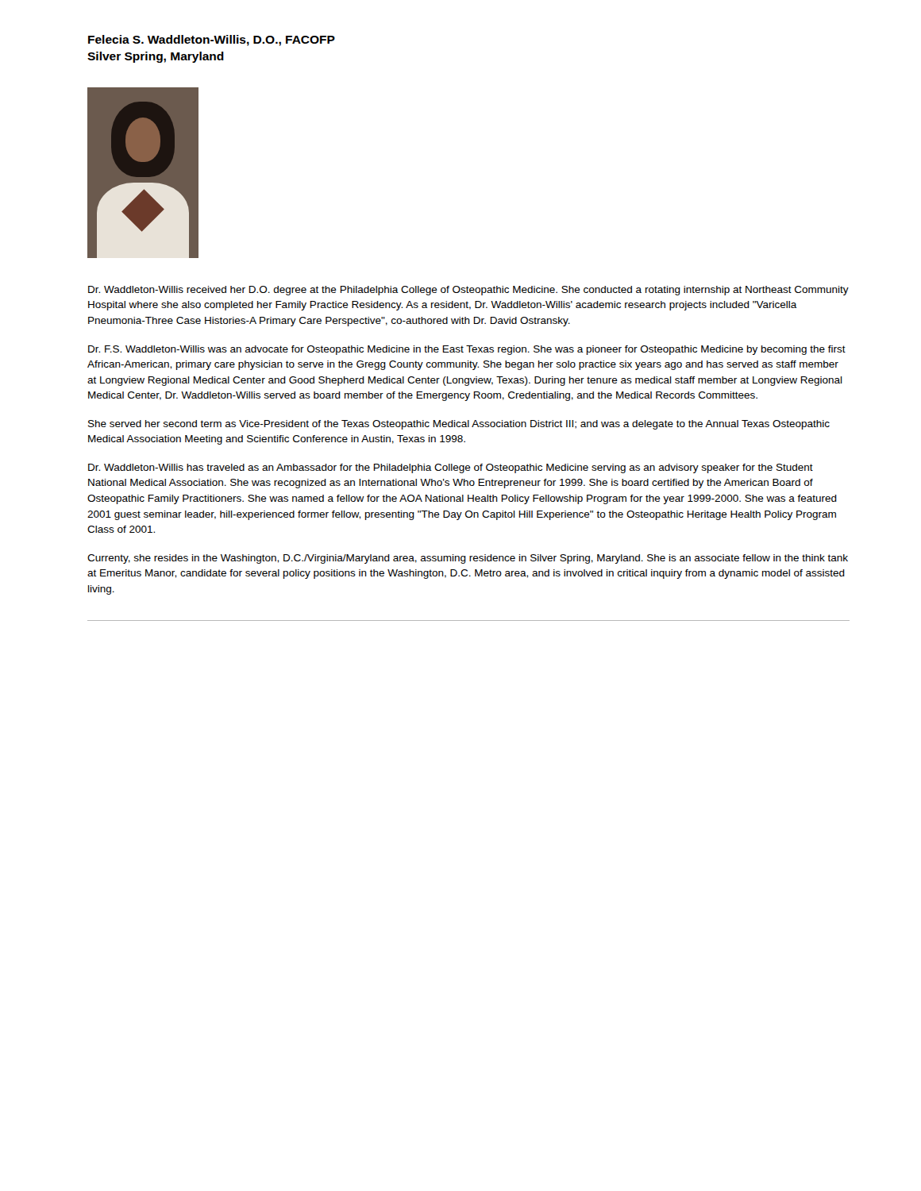Felecia S. Waddleton-Willis, D.O., FACOFP
Silver Spring, Maryland
Dr. Waddleton-Willis received her D.O. degree at the Philadelphia College of Osteopathic Medicine. She conducted a rotating internship at Northeast Community Hospital where she also completed her Family Practice Residency. As a resident, Dr. Waddleton-Willis' academic research projects included "Varicella Pneumonia-Three Case Histories-A Primary Care Perspective", co-authored with Dr. David Ostransky.
Dr. F.S. Waddleton-Willis was an advocate for Osteopathic Medicine in the East Texas region. She was a pioneer for Osteopathic Medicine by becoming the first African-American, primary care physician to serve in the Gregg County community. She began her solo practice six years ago and has served as staff member at Longview Regional Medical Center and Good Shepherd Medical Center (Longview, Texas). During her tenure as medical staff member at Longview Regional Medical Center, Dr. Waddleton-Willis served as board member of the Emergency Room, Credentialing, and the Medical Records Committees.
She served her second term as Vice-President of the Texas Osteopathic Medical Association District III; and was a delegate to the Annual Texas Osteopathic Medical Association Meeting and Scientific Conference in Austin, Texas in 1998.
Dr. Waddleton-Willis has traveled as an Ambassador for the Philadelphia College of Osteopathic Medicine serving as an advisory speaker for the Student National Medical Association. She was recognized as an International Who's Who Entrepreneur for 1999. She is board certified by the American Board of Osteopathic Family Practitioners. She was named a fellow for the AOA National Health Policy Fellowship Program for the year 1999-2000. She was a featured 2001 guest seminar leader, hill-experienced former fellow, presenting "The Day On Capitol Hill Experience" to the Osteopathic Heritage Health Policy Program Class of 2001.
Currenty, she resides in the Washington, D.C./Virginia/Maryland area, assuming residence in Silver Spring, Maryland. She is an associate fellow in the think tank at Emeritus Manor, candidate for several policy positions in the Washington, D.C. Metro area, and is involved in critical inquiry from a dynamic model of assisted living.